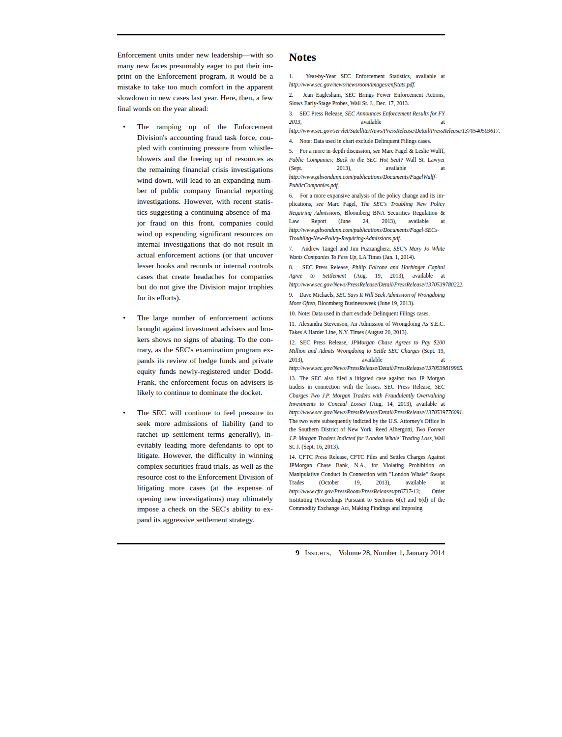Enforcement units under new leadership—with so many new faces presumably eager to put their imprint on the Enforcement program, it would be a mistake to take too much comfort in the apparent slowdown in new cases last year. Here, then, a few final words on the year ahead:
The ramping up of the Enforcement Division's accounting fraud task force, coupled with continuing pressure from whistleblowers and the freeing up of resources as the remaining financial crisis investigations wind down, will lead to an expanding number of public company financial reporting investigations. However, with recent statistics suggesting a continuing absence of major fraud on this front, companies could wind up expending significant resources on internal investigations that do not result in actual enforcement actions (or that uncover lesser books and records or internal controls cases that create headaches for companies but do not give the Division major trophies for its efforts).
The large number of enforcement actions brought against investment advisers and brokers shows no signs of abating. To the contrary, as the SEC's examination program expands its review of hedge funds and private equity funds newly-registered under Dodd-Frank, the enforcement focus on advisers is likely to continue to dominate the docket.
The SEC will continue to feel pressure to seek more admissions of liability (and to ratchet up settlement terms generally), inevitably leading more defendants to opt to litigate. However, the difficulty in winning complex securities fraud trials, as well as the resource cost to the Enforcement Division of litigating more cases (at the expense of opening new investigations) may ultimately impose a check on the SEC's ability to expand its aggressive settlement strategy.
Notes
1. Year-by-Year SEC Enforcement Statistics, available at http://www.sec.gov/news/newsroom/images/enfstats.pdf.
2. Jean Eaglesham, SEC Brings Fewer Enforcement Actions, Slows Early-Stage Probes, Wall St. J., Dec. 17, 2013.
3. SEC Press Release, SEC Announces Enforcement Results for FY 2013, available at http://www.sec.gov/servlet/Satellite/News/PressRelease/Detail/PressRelease/1370540503617.
4. Note: Data used in chart exclude Delinquent Filings cases.
5. For a more in-depth discussion, see Marc Fagel & Leslie Wulff, Public Companies: Back in the SEC Hot Seat? Wall St. Lawyer (Sept. 2013), available at http://www.gibsondunn.com/publications/Documents/FagelWulff-PublicCompanies.pdf.
6. For a more expansive analysis of the policy change and its implications, see Marc Fagel, The SEC's Troubling New Policy Requiring Admissions, Bloomberg BNA Securities Regulation & Law Report (June 24, 2013), available at http://www.gibsondunn.com/publications/Documents/Fagel-SECs-Troubling-New-Policy-Requiring-Admissions.pdf.
7. Andrew Tangel and Jim Puzzanghera, SEC's Mary Jo White Wants Companies To Fess Up, LA Times (Jan. 1, 2014).
8. SEC Press Release, Philip Falcone and Harbinger Capital Agree to Settlement (Aug. 19, 2013), available at http://www.sec.gov/News/PressRelease/Detail/PressRelease/1370539780222.
9. Dave Michaels, SEC Says It Will Seek Admission of Wrongdoing More Often, Bloomberg Businessweek (June 19, 2013).
10. Note: Data used in chart exclude Delinquent Filings cases.
11. Alexandra Stevenson, An Admission of Wrongdoing As S.E.C. Takes A Harder Line, N.Y. Times (August 20, 2013).
12. SEC Press Release, JPMorgan Chase Agrees to Pay $200 Million and Admits Wrongdoing to Settle SEC Charges (Sept. 19, 2013), available at http://www.sec.gov/News/PressRelease/Detail/PressRelease/1370539819965.
13. The SEC also filed a litigated case against two JP Morgan traders in connection with the losses. SEC Press Release, SEC Charges Two J.P. Morgan Traders with Fraudulently Overvaluing Investments to Conceal Losses (Aug. 14, 2013), available at http://www.sec.gov/News/PressRelease/Detail/PressRelease/1370539776091. The two were subsequently indicted by the U.S. Attorney's Office in the Southern District of New York. Reed Albergotti, Two Former J.P. Morgan Traders Indicted for 'London Whale' Trading Loss, Wall St. J. (Sept. 16, 2013).
14. CFTC Press Release, CFTC Files and Settles Charges Against JPMorgan Chase Bank, N.A., for Violating Prohibition on Manipulative Conduct In Connection with "London Whale" Swaps Trades (October 19, 2013), available at http://www.cftc.gov/PressRoom/PressReleases/pr6737-13; Order Instituting Proceedings Pursuant to Sections 6(c) and 6(d) of the Commodity Exchange Act, Making Findings and Imposing
9 Insights, Volume 28, Number 1, January 2014